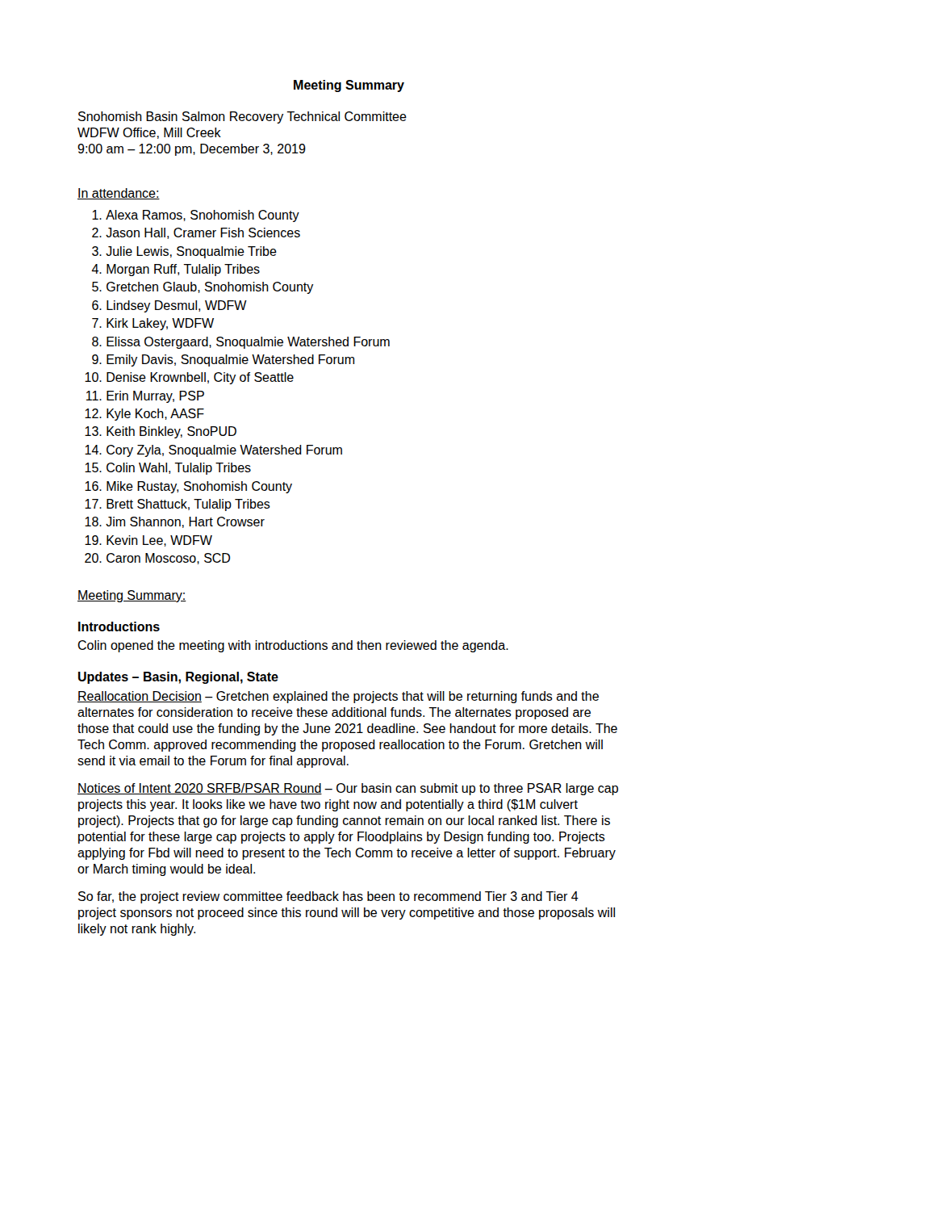Meeting Summary
Snohomish Basin Salmon Recovery Technical Committee
WDFW Office, Mill Creek
9:00 am – 12:00 pm, December 3, 2019
In attendance:
Alexa Ramos, Snohomish County
Jason Hall, Cramer Fish Sciences
Julie Lewis, Snoqualmie Tribe
Morgan Ruff, Tulalip Tribes
Gretchen Glaub, Snohomish County
Lindsey Desmul, WDFW
Kirk Lakey, WDFW
Elissa Ostergaard, Snoqualmie Watershed Forum
Emily Davis, Snoqualmie Watershed Forum
Denise Krownbell, City of Seattle
Erin Murray, PSP
Kyle Koch, AASF
Keith Binkley, SnoPUD
Cory Zyla, Snoqualmie Watershed Forum
Colin Wahl, Tulalip Tribes
Mike Rustay, Snohomish County
Brett Shattuck, Tulalip Tribes
Jim Shannon, Hart Crowser
Kevin Lee, WDFW
Caron Moscoso, SCD
Meeting Summary:
Introductions
Colin opened the meeting with introductions and then reviewed the agenda.
Updates – Basin, Regional, State
Reallocation Decision – Gretchen explained the projects that will be returning funds and the alternates for consideration to receive these additional funds. The alternates proposed are those that could use the funding by the June 2021 deadline. See handout for more details. The Tech Comm. approved recommending the proposed reallocation to the Forum. Gretchen will send it via email to the Forum for final approval.
Notices of Intent 2020 SRFB/PSAR Round – Our basin can submit up to three PSAR large cap projects this year. It looks like we have two right now and potentially a third ($1M culvert project). Projects that go for large cap funding cannot remain on our local ranked list. There is potential for these large cap projects to apply for Floodplains by Design funding too. Projects applying for Fbd will need to present to the Tech Comm to receive a letter of support. February or March timing would be ideal.
So far, the project review committee feedback has been to recommend Tier 3 and Tier 4 project sponsors not proceed since this round will be very competitive and those proposals will likely not rank highly.